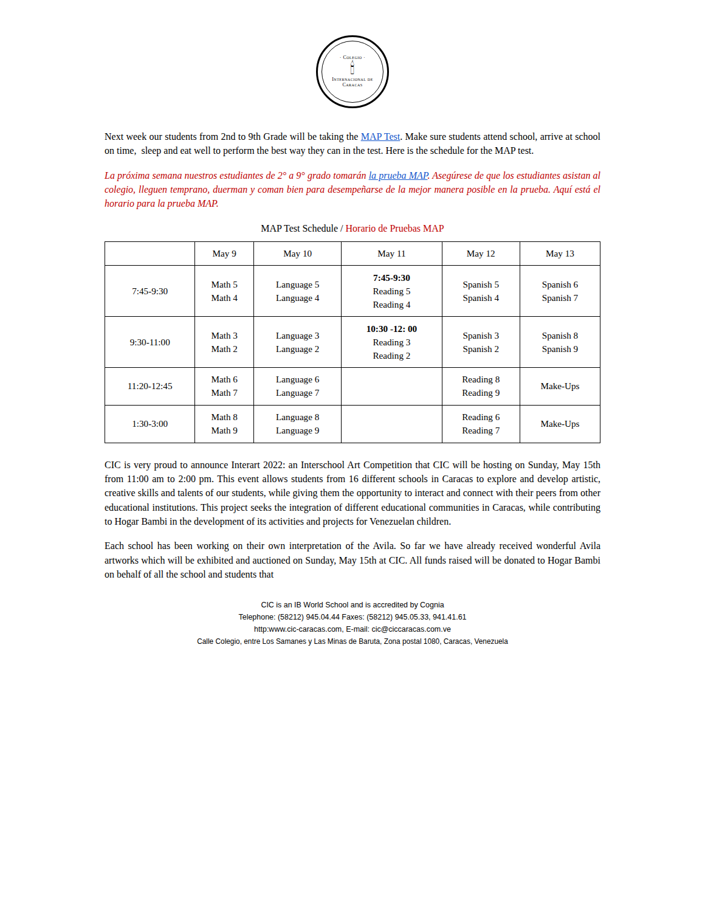· Colegio ·
🕯
Internacional de Caracas
Next week our students from 2nd to 9th Grade will be taking the MAP Test. Make sure students attend school, arrive at school on time, sleep and eat well to perform the best way they can in the test. Here is the schedule for the MAP test.
La próxima semana nuestros estudiantes de 2° a 9° grado tomarán la prueba MAP. Asegúrese de que los estudiantes asistan al colegio, lleguen temprano, duerman y coman bien para desempeñarse de la mejor manera posible en la prueba. Aquí está el horario para la prueba MAP.
MAP Test Schedule / Horario de Pruebas MAP
| | May 9 | May 10 | May 11 | May 12 | May 13 |
| --- | --- | --- | --- | --- | --- |
| 7:45-9:30 | Math 5 Math 4 | Language 5 Language 4 | 7:45-9:30 Reading 5 Reading 4 | Spanish 5 Spanish 4 | Spanish 6 Spanish 7 |
| 9:30-11:00 | Math 3 Math 2 | Language 3 Language 2 | 10:30 -12: 00 Reading 3 Reading 2 | Spanish 3 Spanish 2 | Spanish 8 Spanish 9 |
| 11:20-12:45 | Math 6 Math 7 | Language 6 Language 7 | | Reading 8 Reading 9 | Make-Ups |
| 1:30-3:00 | Math 8 Math 9 | Language 8 Language 9 | | Reading 6 Reading 7 | Make-Ups |
CIC is very proud to announce Interart 2022: an Interschool Art Competition that CIC will be hosting on Sunday, May 15th from 11:00 am to 2:00 pm. This event allows students from 16 different schools in Caracas to explore and develop artistic, creative skills and talents of our students, while giving them the opportunity to interact and connect with their peers from other educational institutions. This project seeks the integration of different educational communities in Caracas, while contributing to Hogar Bambi in the development of its activities and projects for Venezuelan children.
Each school has been working on their own interpretation of the Avila. So far we have already received wonderful Avila artworks which will be exhibited and auctioned on Sunday, May 15th at CIC. All funds raised will be donated to Hogar Bambi on behalf of all the school and students that
CIC is an IB World School and is accredited by Cognia
Telephone: (58212) 945.04.44 Faxes: (58212) 945.05.33, 941.41.61
http:www.cic-caracas.com, E-mail: cic@ciccaracas.com.ve
Calle Colegio, entre Los Samanes y Las Minas de Baruta, Zona postal 1080, Caracas, Venezuela